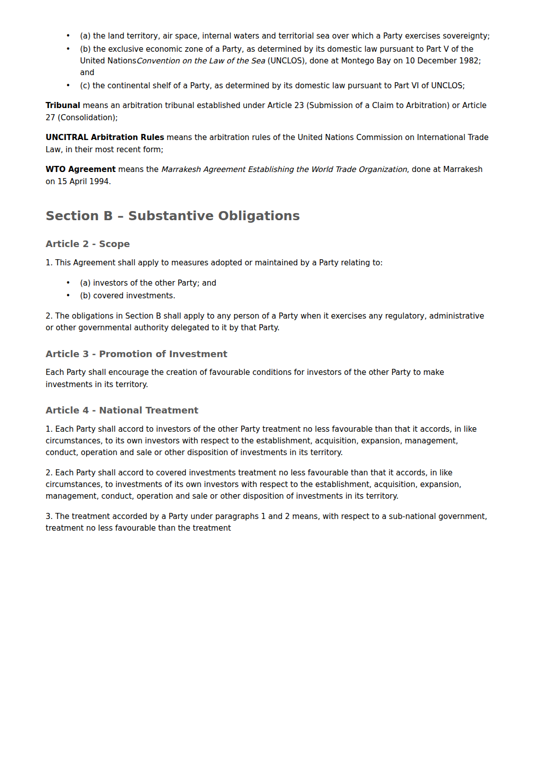(a) the land territory, air space, internal waters and territorial sea over which a Party exercises sovereignty;
(b) the exclusive economic zone of a Party, as determined by its domestic law pursuant to Part V of the United NationsConvention on the Law of the Sea (UNCLOS), done at Montego Bay on 10 December 1982; and
(c) the continental shelf of a Party, as determined by its domestic law pursuant to Part VI of UNCLOS;
Tribunal means an arbitration tribunal established under Article 23 (Submission of a Claim to Arbitration) or Article 27 (Consolidation);
UNCITRAL Arbitration Rules means the arbitration rules of the United Nations Commission on International Trade Law, in their most recent form;
WTO Agreement means the Marrakesh Agreement Establishing the World Trade Organization, done at Marrakesh on 15 April 1994.
Section B – Substantive Obligations
Article 2 - Scope
1. This Agreement shall apply to measures adopted or maintained by a Party relating to:
(a) investors of the other Party; and
(b) covered investments.
2. The obligations in Section B shall apply to any person of a Party when it exercises any regulatory, administrative or other governmental authority delegated to it by that Party.
Article 3 - Promotion of Investment
Each Party shall encourage the creation of favourable conditions for investors of the other Party to make investments in its territory.
Article 4 - National Treatment
1. Each Party shall accord to investors of the other Party treatment no less favourable than that it accords, in like circumstances, to its own investors with respect to the establishment, acquisition, expansion, management, conduct, operation and sale or other disposition of investments in its territory.
2. Each Party shall accord to covered investments treatment no less favourable than that it accords, in like circumstances, to investments of its own investors with respect to the establishment, acquisition, expansion, management, conduct, operation and sale or other disposition of investments in its territory.
3. The treatment accorded by a Party under paragraphs 1 and 2 means, with respect to a sub-national government, treatment no less favourable than the treatment